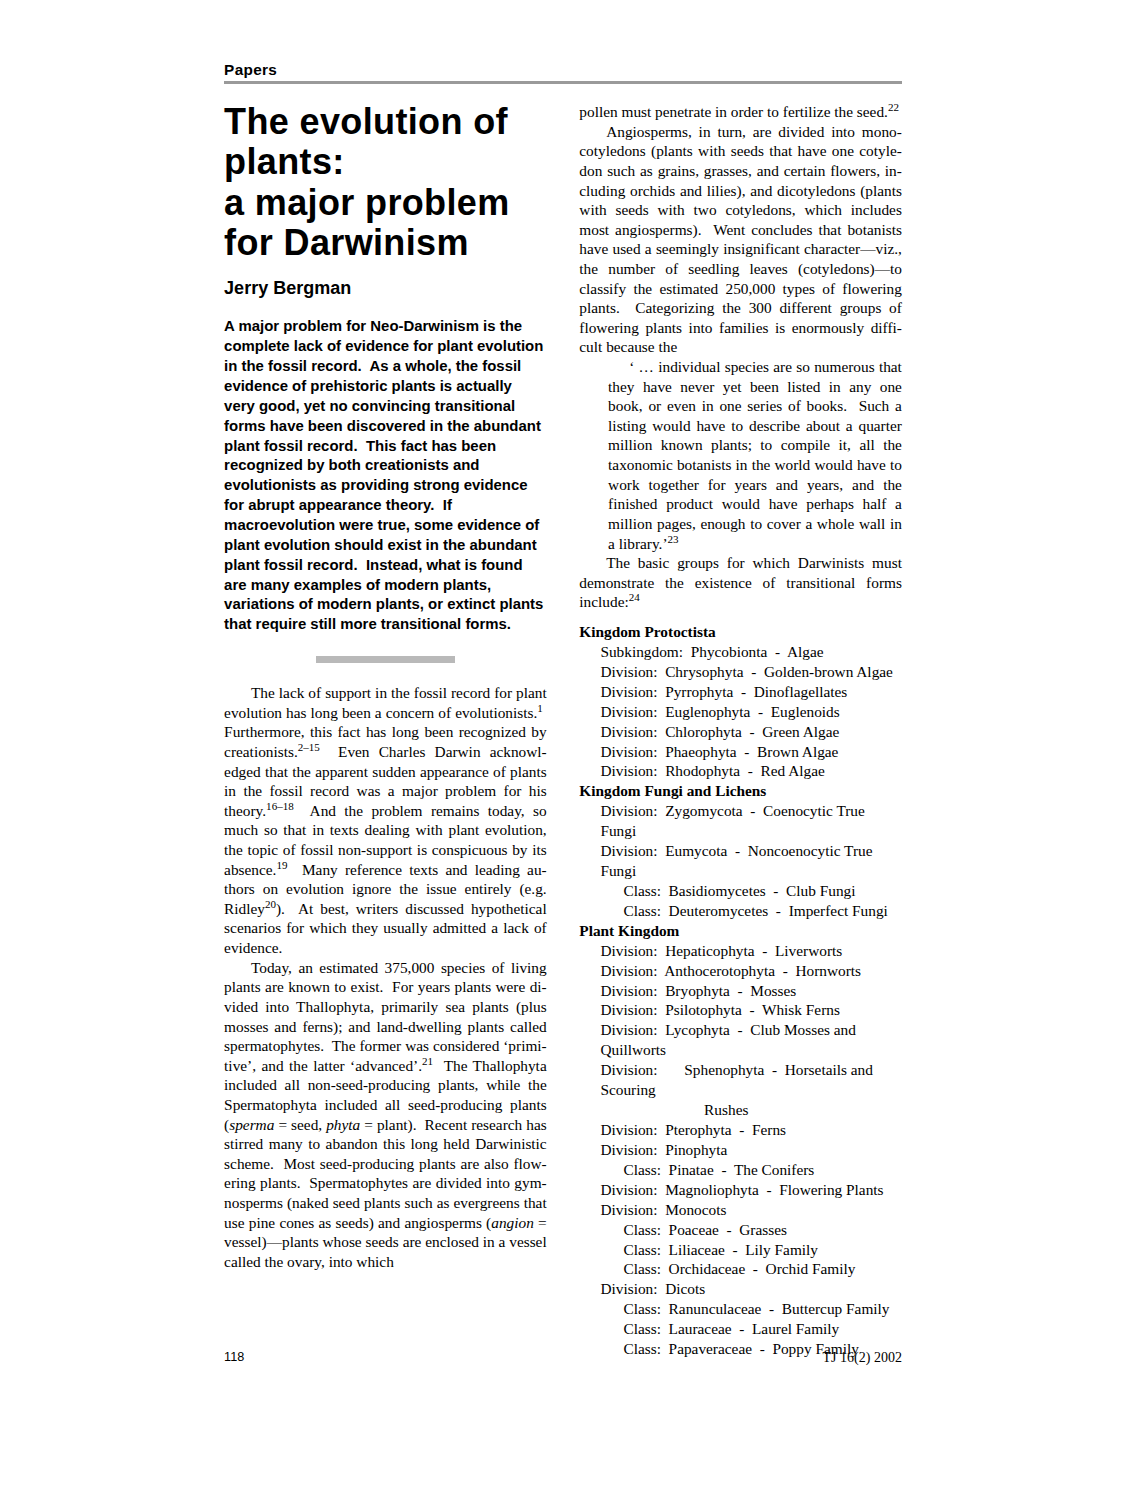Papers
The evolution of plants:
a major problem for Darwinism
Jerry Bergman
A major problem for Neo-Darwinism is the complete lack of evidence for plant evolution in the fossil record. As a whole, the fossil evidence of prehistoric plants is actually very good, yet no convincing transitional forms have been discovered in the abundant plant fossil record. This fact has been recognized by both creationists and evolutionists as providing strong evidence for abrupt appearance theory. If macroevolution were true, some evidence of plant evolution should exist in the abundant plant fossil record. Instead, what is found are many examples of modern plants, variations of modern plants, or extinct plants that require still more transitional forms.
The lack of support in the fossil record for plant evolution has long been a concern of evolutionists.1 Furthermore, this fact has long been recognized by creationists.2–15 Even Charles Darwin acknowledged that the apparent sudden appearance of plants in the fossil record was a major problem for his theory.16–18 And the problem remains today, so much so that in texts dealing with plant evolution, the topic of fossil non-support is conspicuous by its absence.19 Many reference texts and leading authors on evolution ignore the issue entirely (e.g. Ridley20). At best, writers discussed hypothetical scenarios for which they usually admitted a lack of evidence.
Today, an estimated 375,000 species of living plants are known to exist. For years plants were divided into Thallophyta, primarily sea plants (plus mosses and ferns); and land-dwelling plants called spermatophytes. The former was considered ‘primitive’, and the latter ‘advanced’.21 The Thallophyta included all non-seed-producing plants, while the Spermatophyta included all seed-producing plants (sperma = seed, phyta = plant). Recent research has stirred many to abandon this long held Darwinistic scheme. Most seed-producing plants are also flowering plants. Spermatophytes are divided into gymnosperms (naked seed plants such as evergreens that use pine cones as seeds) and angiosperms (angion = vessel)—plants whose seeds are enclosed in a vessel called the ovary, into which
pollen must penetrate in order to fertilize the seed.22
Angiosperms, in turn, are divided into monocotyledons (plants with seeds that have one cotyledon such as grains, grasses, and certain flowers, including orchids and lilies), and dicotyledons (plants with seeds with two cotyledons, which includes most angiosperms). Went concludes that botanists have used a seemingly insignificant character—viz., the number of seedling leaves (cotyledons)—to classify the estimated 250,000 types of flowering plants. Categorizing the 300 different groups of flowering plants into families is enormously difficult because the
‘ … individual species are so numerous that they have never yet been listed in any one book, or even in one series of books. Such a listing would have to describe about a quarter million known plants; to compile it, all the taxonomic botanists in the world would have to work together for years and years, and the finished product would have perhaps half a million pages, enough to cover a whole wall in a library.’23
The basic groups for which Darwinists must demonstrate the existence of transitional forms include:24
Kingdom Protoctista
Subkingdom: Phycobionta - Algae
Division: Chrysophyta - Golden-brown Algae
Division: Pyrrophyta - Dinoflagellates
Division: Euglenophyta - Euglenoids
Division: Chlorophyta - Green Algae
Division: Phaeophyta - Brown Algae
Division: Rhodophyta - Red Algae
Kingdom Fungi and Lichens
Division: Zygomycota - Coenocytic True Fungi
Division: Eumycota - Noncoenocytic True Fungi
Class: Basidiomycetes - Club Fungi
Class: Deuteromycetes - Imperfect Fungi
Plant Kingdom
Division: Hepaticophyta - Liverworts
Division: Anthocerotophyta - Hornworts
Division: Bryophyta - Mosses
Division: Psilotophyta - Whisk Ferns
Division: Lycophyta - Club Mosses and Quillworts
Division: Sphenophyta - Horsetails and Scouring
Rushes
Division: Pterophyta - Ferns
Division: Pinophyta
Class: Pinatae - The Conifers
Division: Magnoliophyta - Flowering Plants
Division: Monocots
Class: Poaceae - Grasses
Class: Liliaceae - Lily Family
Class: Orchidaceae - Orchid Family
Division: Dicots
Class: Ranunculaceae - Buttercup Family
Class: Lauraceae - Laurel Family
Class: Papaveraceae - Poppy Family
118
TJ 16(2) 2002